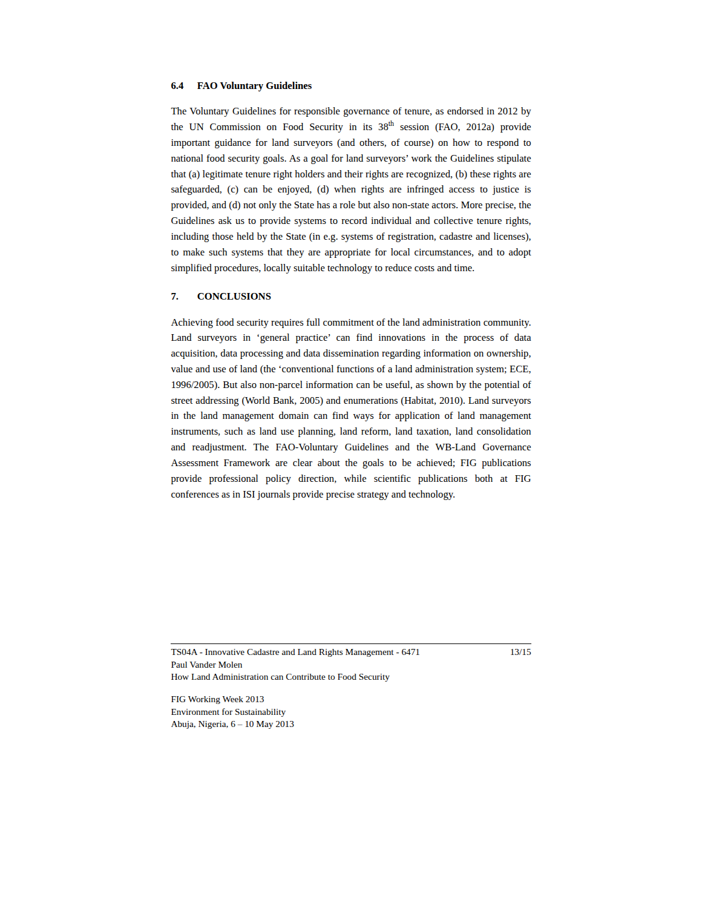6.4 FAO Voluntary Guidelines
The Voluntary Guidelines for responsible governance of tenure, as endorsed in 2012 by the UN Commission on Food Security in its 38th session (FAO, 2012a) provide important guidance for land surveyors (and others, of course) on how to respond to national food security goals. As a goal for land surveyors’ work the Guidelines stipulate that (a) legitimate tenure right holders and their rights are recognized, (b) these rights are safeguarded, (c) can be enjoyed, (d) when rights are infringed access to justice is provided, and (d) not only the State has a role but also non-state actors. More precise, the Guidelines ask us to provide systems to record individual and collective tenure rights, including those held by the State (in e.g. systems of registration, cadastre and licenses), to make such systems that they are appropriate for local circumstances, and to adopt simplified procedures, locally suitable technology to reduce costs and time.
7. CONCLUSIONS
Achieving food security requires full commitment of the land administration community. Land surveyors in ‘general practice’ can find innovations in the process of data acquisition, data processing and data dissemination regarding information on ownership, value and use of land (the ‘conventional functions of a land administration system; ECE, 1996/2005). But also non-parcel information can be useful, as shown by the potential of street addressing (World Bank, 2005) and enumerations (Habitat, 2010). Land surveyors in the land management domain can find ways for application of land management instruments, such as land use planning, land reform, land taxation, land consolidation and readjustment. The FAO-Voluntary Guidelines and the WB-Land Governance Assessment Framework are clear about the goals to be achieved; FIG publications provide professional policy direction, while scientific publications both at FIG conferences as in ISI journals provide precise strategy and technology.
13/15
TS04A - Innovative Cadastre and Land Rights Management - 6471 Paul Vander Molen How Land Administration can Contribute to Food Security
FIG Working Week 2013 Environment for Sustainability Abuja, Nigeria, 6 – 10 May 2013